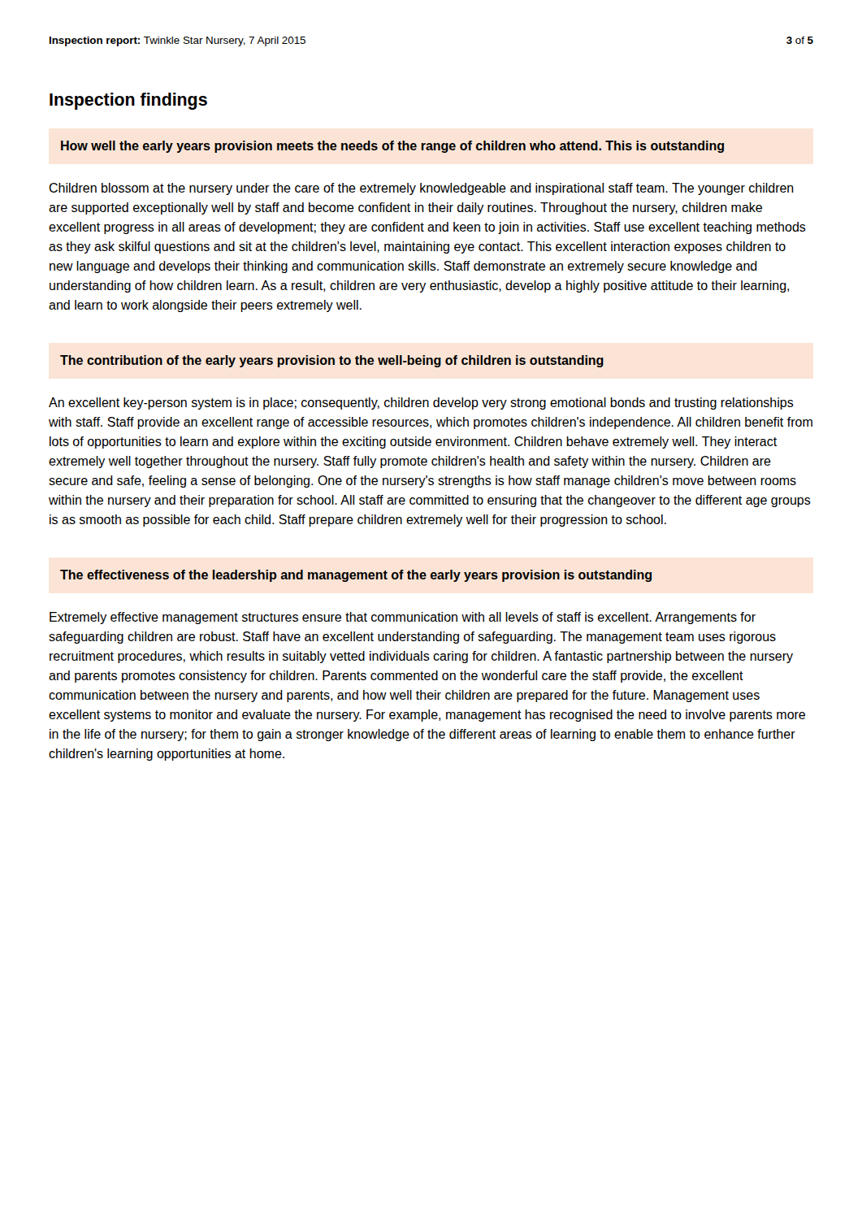Inspection report: Twinkle Star Nursery, 7 April 2015
3 of 5
Inspection findings
How well the early years provision meets the needs of the range of children who attend. This is outstanding
Children blossom at the nursery under the care of the extremely knowledgeable and inspirational staff team. The younger children are supported exceptionally well by staff and become confident in their daily routines. Throughout the nursery, children make excellent progress in all areas of development; they are confident and keen to join in activities. Staff use excellent teaching methods as they ask skilful questions and sit at the children's level, maintaining eye contact. This excellent interaction exposes children to new language and develops their thinking and communication skills. Staff demonstrate an extremely secure knowledge and understanding of how children learn. As a result, children are very enthusiastic, develop a highly positive attitude to their learning, and learn to work alongside their peers extremely well.
The contribution of the early years provision to the well-being of children is outstanding
An excellent key-person system is in place; consequently, children develop very strong emotional bonds and trusting relationships with staff. Staff provide an excellent range of accessible resources, which promotes children's independence. All children benefit from lots of opportunities to learn and explore within the exciting outside environment. Children behave extremely well. They interact extremely well together throughout the nursery. Staff fully promote children's health and safety within the nursery. Children are secure and safe, feeling a sense of belonging. One of the nursery's strengths is how staff manage children's move between rooms within the nursery and their preparation for school. All staff are committed to ensuring that the changeover to the different age groups is as smooth as possible for each child. Staff prepare children extremely well for their progression to school.
The effectiveness of the leadership and management of the early years provision is outstanding
Extremely effective management structures ensure that communication with all levels of staff is excellent. Arrangements for safeguarding children are robust. Staff have an excellent understanding of safeguarding. The management team uses rigorous recruitment procedures, which results in suitably vetted individuals caring for children. A fantastic partnership between the nursery and parents promotes consistency for children. Parents commented on the wonderful care the staff provide, the excellent communication between the nursery and parents, and how well their children are prepared for the future. Management uses excellent systems to monitor and evaluate the nursery. For example, management has recognised the need to involve parents more in the life of the nursery; for them to gain a stronger knowledge of the different areas of learning to enable them to enhance further children's learning opportunities at home.